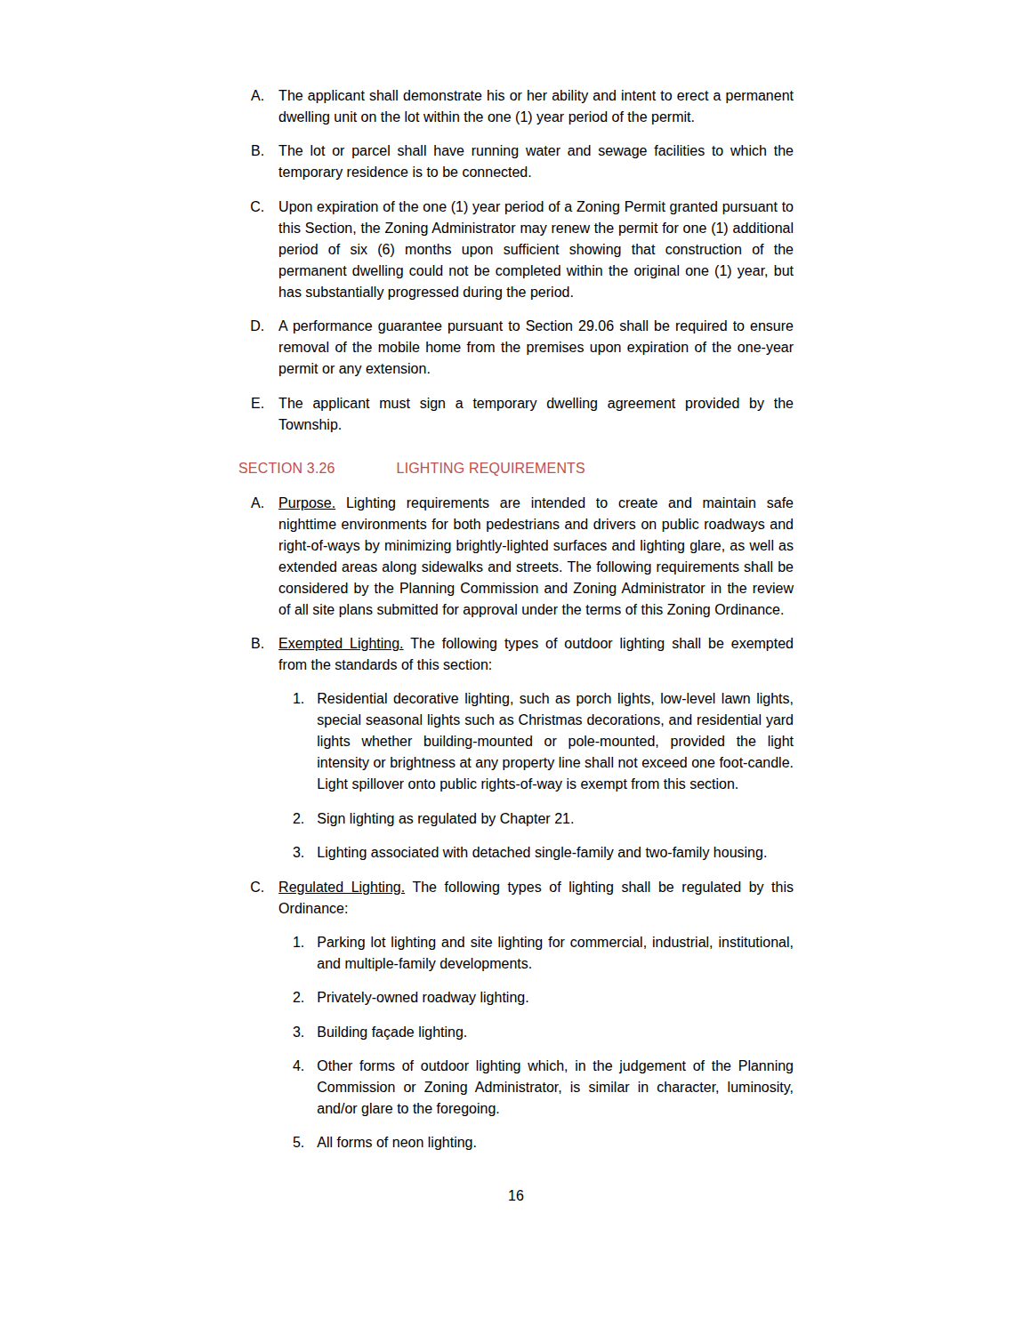The applicant shall demonstrate his or her ability and intent to erect a permanent dwelling unit on the lot within the one (1) year period of the permit.
The lot or parcel shall have running water and sewage facilities to which the temporary residence is to be connected.
Upon expiration of the one (1) year period of a Zoning Permit granted pursuant to this Section, the Zoning Administrator may renew the permit for one (1) additional period of six (6) months upon sufficient showing that construction of the permanent dwelling could not be completed within the original one (1) year, but has substantially progressed during the period.
A performance guarantee pursuant to Section 29.06 shall be required to ensure removal of the mobile home from the premises upon expiration of the one-year permit or any extension.
The applicant must sign a temporary dwelling agreement provided by the Township.
SECTION 3.26 LIGHTING REQUIREMENTS
Purpose. Lighting requirements are intended to create and maintain safe nighttime environments for both pedestrians and drivers on public roadways and right-of-ways by minimizing brightly-lighted surfaces and lighting glare, as well as extended areas along sidewalks and streets. The following requirements shall be considered by the Planning Commission and Zoning Administrator in the review of all site plans submitted for approval under the terms of this Zoning Ordinance.
Exempted Lighting. The following types of outdoor lighting shall be exempted from the standards of this section:
Residential decorative lighting, such as porch lights, low-level lawn lights, special seasonal lights such as Christmas decorations, and residential yard lights whether building-mounted or pole-mounted, provided the light intensity or brightness at any property line shall not exceed one foot-candle. Light spillover onto public rights-of-way is exempt from this section.
Sign lighting as regulated by Chapter 21.
Lighting associated with detached single-family and two-family housing.
Regulated Lighting. The following types of lighting shall be regulated by this Ordinance:
Parking lot lighting and site lighting for commercial, industrial, institutional, and multiple-family developments.
Privately-owned roadway lighting.
Building façade lighting.
Other forms of outdoor lighting which, in the judgement of the Planning Commission or Zoning Administrator, is similar in character, luminosity, and/or glare to the foregoing.
All forms of neon lighting.
16